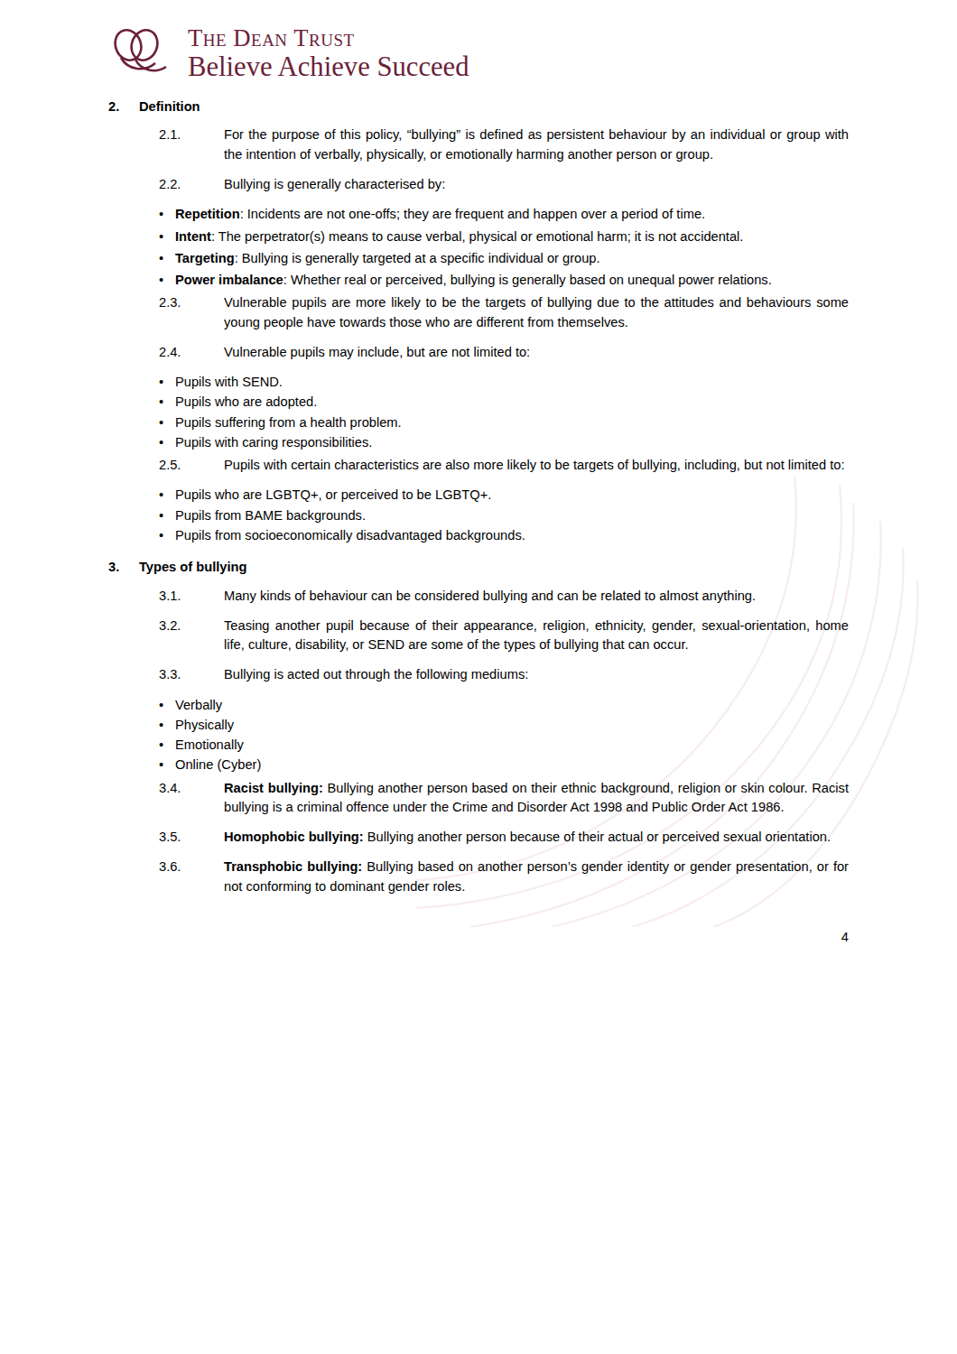The Dean Trust
Believe Achieve Succeed
2. Definition
2.1.
For the purpose of this policy, “bullying” is defined as persistent behaviour by an individual or group with the intention of verbally, physically, or emotionally harming another person or group.
2.2.
Bullying is generally characterised by:
Repetition: Incidents are not one-offs; they are frequent and happen over a period of time.
Intent: The perpetrator(s) means to cause verbal, physical or emotional harm; it is not accidental.
Targeting: Bullying is generally targeted at a specific individual or group.
Power imbalance: Whether real or perceived, bullying is generally based on unequal power relations.
2.3.
Vulnerable pupils are more likely to be the targets of bullying due to the attitudes and behaviours some young people have towards those who are different from themselves.
2.4.
Vulnerable pupils may include, but are not limited to:
Pupils with SEND.
Pupils who are adopted.
Pupils suffering from a health problem.
Pupils with caring responsibilities.
2.5.
Pupils with certain characteristics are also more likely to be targets of bullying, including, but not limited to:
Pupils who are LGBTQ+, or perceived to be LGBTQ+.
Pupils from BAME backgrounds.
Pupils from socioeconomically disadvantaged backgrounds.
3. Types of bullying
3.1.
Many kinds of behaviour can be considered bullying and can be related to almost anything.
3.2.
Teasing another pupil because of their appearance, religion, ethnicity, gender, sexual-orientation, home life, culture, disability, or SEND are some of the types of bullying that can occur.
3.3.
Bullying is acted out through the following mediums:
Verbally
Physically
Emotionally
Online (Cyber)
3.4.
Racist bullying: Bullying another person based on their ethnic background, religion or skin colour. Racist bullying is a criminal offence under the Crime and Disorder Act 1998 and Public Order Act 1986.
3.5.
Homophobic bullying: Bullying another person because of their actual or perceived sexual orientation.
3.6.
Transphobic bullying: Bullying based on another person’s gender identity or gender presentation, or for not conforming to dominant gender roles.
4